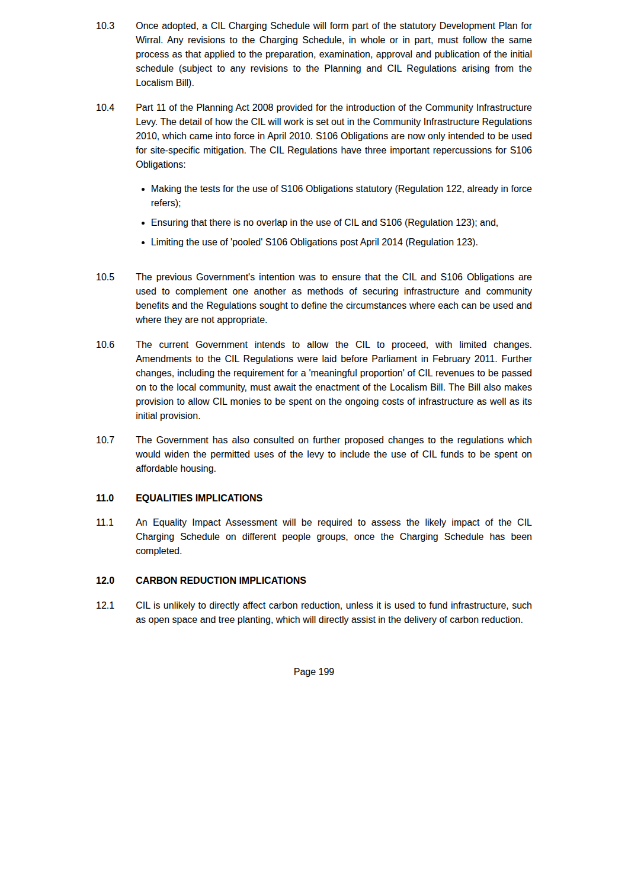10.3
Once adopted, a CIL Charging Schedule will form part of the statutory Development Plan for Wirral. Any revisions to the Charging Schedule, in whole or in part, must follow the same process as that applied to the preparation, examination, approval and publication of the initial schedule (subject to any revisions to the Planning and CIL Regulations arising from the Localism Bill).
10.4
Part 11 of the Planning Act 2008 provided for the introduction of the Community Infrastructure Levy. The detail of how the CIL will work is set out in the Community Infrastructure Regulations 2010, which came into force in April 2010. S106 Obligations are now only intended to be used for site-specific mitigation. The CIL Regulations have three important repercussions for S106 Obligations:
Making the tests for the use of S106 Obligations statutory (Regulation 122, already in force refers);
Ensuring that there is no overlap in the use of CIL and S106 (Regulation 123); and,
Limiting the use of 'pooled' S106 Obligations post April 2014 (Regulation 123).
10.5
The previous Government's intention was to ensure that the CIL and S106 Obligations are used to complement one another as methods of securing infrastructure and community benefits and the Regulations sought to define the circumstances where each can be used and where they are not appropriate.
10.6
The current Government intends to allow the CIL to proceed, with limited changes. Amendments to the CIL Regulations were laid before Parliament in February 2011. Further changes, including the requirement for a 'meaningful proportion' of CIL revenues to be passed on to the local community, must await the enactment of the Localism Bill. The Bill also makes provision to allow CIL monies to be spent on the ongoing costs of infrastructure as well as its initial provision.
10.7
The Government has also consulted on further proposed changes to the regulations which would widen the permitted uses of the levy to include the use of CIL funds to be spent on affordable housing.
11.0 EQUALITIES IMPLICATIONS
11.1
An Equality Impact Assessment will be required to assess the likely impact of the CIL Charging Schedule on different people groups, once the Charging Schedule has been completed.
12.0 CARBON REDUCTION IMPLICATIONS
12.1
CIL is unlikely to directly affect carbon reduction, unless it is used to fund infrastructure, such as open space and tree planting, which will directly assist in the delivery of carbon reduction.
Page 199